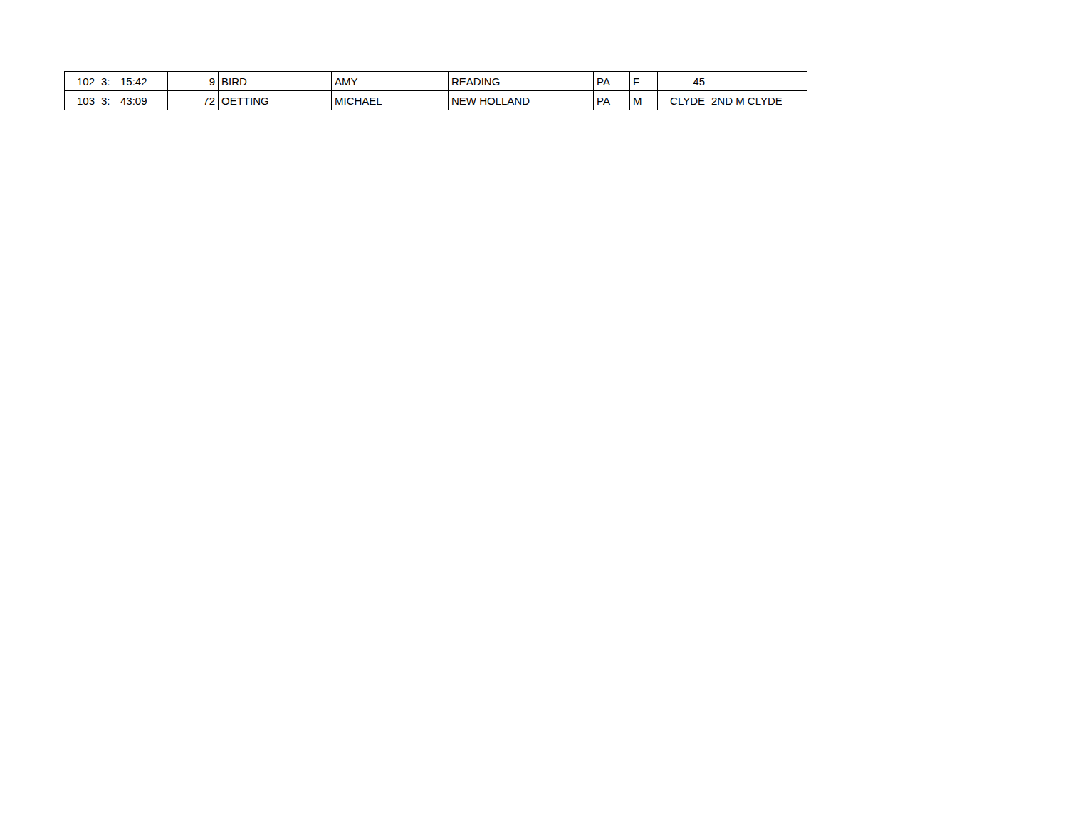| 102 | 3: | 15:42 | 9 | BIRD | AMY | READING | PA | F | 45 | |
| 103 | 3: | 43:09 | 72 | OETTING | MICHAEL | NEW HOLLAND | PA | M | CLYDE | 2ND M CLYDE |